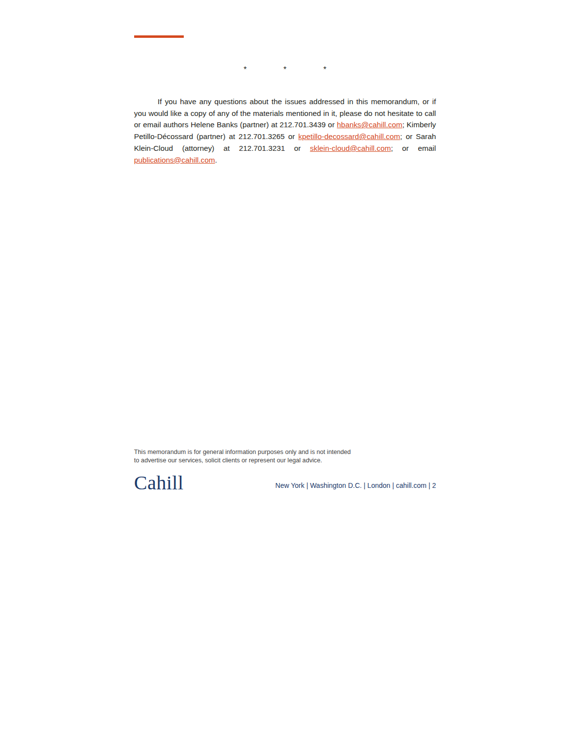* * *
If you have any questions about the issues addressed in this memorandum, or if you would like a copy of any of the materials mentioned in it, please do not hesitate to call or email authors Helene Banks (partner) at 212.701.3439 or hbanks@cahill.com; Kimberly Petillo-Décossard (partner) at 212.701.3265 or kpetillo-decossard@cahill.com; or Sarah Klein-Cloud (attorney) at 212.701.3231 or sklein-cloud@cahill.com; or email publications@cahill.com.
This memorandum is for general information purposes only and is not intended
to advertise our services, solicit clients or represent our legal advice.
Cahill
New York | Washington D.C. | London | cahill.com | 2